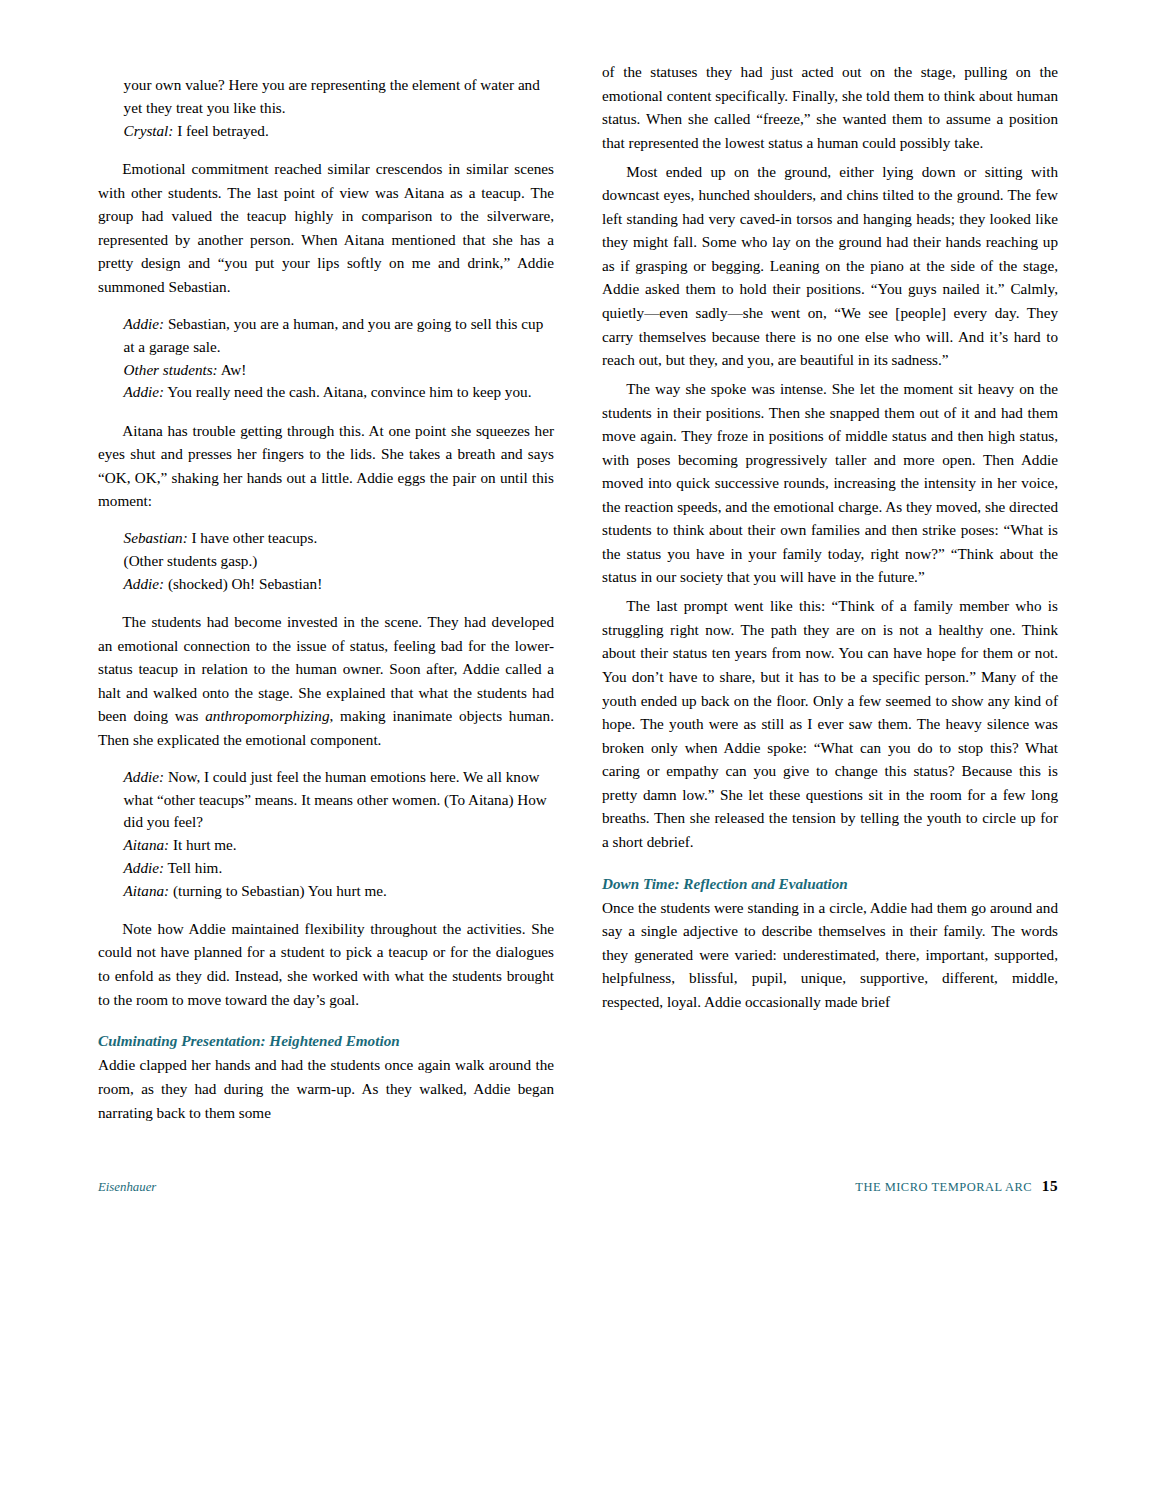your own value? Here you are representing the element of water and yet they treat you like this.
Crystal: I feel betrayed.
Emotional commitment reached similar crescendos in similar scenes with other students. The last point of view was Aitana as a teacup. The group had valued the teacup highly in comparison to the silverware, represented by another person. When Aitana mentioned that she has a pretty design and “you put your lips softly on me and drink,” Addie summoned Sebastian.
Addie: Sebastian, you are a human, and you are going to sell this cup at a garage sale.
Other students: Aw!
Addie: You really need the cash. Aitana, convince him to keep you.
Aitana has trouble getting through this. At one point she squeezes her eyes shut and presses her fingers to the lids. She takes a breath and says “OK, OK,” shaking her hands out a little. Addie eggs the pair on until this moment:
Sebastian: I have other teacups.
(Other students gasp.)
Addie: (shocked) Oh! Sebastian!
The students had become invested in the scene. They had developed an emotional connection to the issue of status, feeling bad for the lower-status teacup in relation to the human owner. Soon after, Addie called a halt and walked onto the stage. She explained that what the students had been doing was anthropomorphizing, making inanimate objects human. Then she explicated the emotional component.
Addie: Now, I could just feel the human emotions here. We all know what “other teacups” means. It means other women. (To Aitana) How did you feel?
Aitana: It hurt me.
Addie: Tell him.
Aitana: (turning to Sebastian) You hurt me.
Note how Addie maintained flexibility throughout the activities. She could not have planned for a student to pick a teacup or for the dialogues to enfold as they did. Instead, she worked with what the students brought to the room to move toward the day’s goal.
Culminating Presentation: Heightened Emotion
Addie clapped her hands and had the students once again walk around the room, as they had during the warm-up. As they walked, Addie began narrating back to them some
of the statuses they had just acted out on the stage, pulling on the emotional content specifically. Finally, she told them to think about human status. When she called “freeze,” she wanted them to assume a position that represented the lowest status a human could possibly take.
Most ended up on the ground, either lying down or sitting with downcast eyes, hunched shoulders, and chins tilted to the ground. The few left standing had very caved-in torsos and hanging heads; they looked like they might fall. Some who lay on the ground had their hands reaching up as if grasping or begging. Leaning on the piano at the side of the stage, Addie asked them to hold their positions. “You guys nailed it.” Calmly, quietly—even sadly—she went on, “We see [people] every day. They carry themselves because there is no one else who will. And it’s hard to reach out, but they, and you, are beautiful in its sadness.”
The way she spoke was intense. She let the moment sit heavy on the students in their positions. Then she snapped them out of it and had them move again. They froze in positions of middle status and then high status, with poses becoming progressively taller and more open. Then Addie moved into quick successive rounds, increasing the intensity in her voice, the reaction speeds, and the emotional charge. As they moved, she directed students to think about their own families and then strike poses: “What is the status you have in your family today, right now?” “Think about the status in our society that you will have in the future.”
The last prompt went like this: “Think of a family member who is struggling right now. The path they are on is not a healthy one. Think about their status ten years from now. You can have hope for them or not. You don’t have to share, but it has to be a specific person.” Many of the youth ended up back on the floor. Only a few seemed to show any kind of hope. The youth were as still as I ever saw them. The heavy silence was broken only when Addie spoke: “What can you do to stop this? What caring or empathy can you give to change this status? Because this is pretty damn low.” She let these questions sit in the room for a few long breaths. Then she released the tension by telling the youth to circle up for a short debrief.
Down Time: Reflection and Evaluation
Once the students were standing in a circle, Addie had them go around and say a single adjective to describe themselves in their family. The words they generated were varied: underestimated, there, important, supported, helpfulness, blissful, pupil, unique, supportive, different, middle, respected, loyal. Addie occasionally made brief
Eisenhauer
THE MICRO TEMPORAL ARC 15